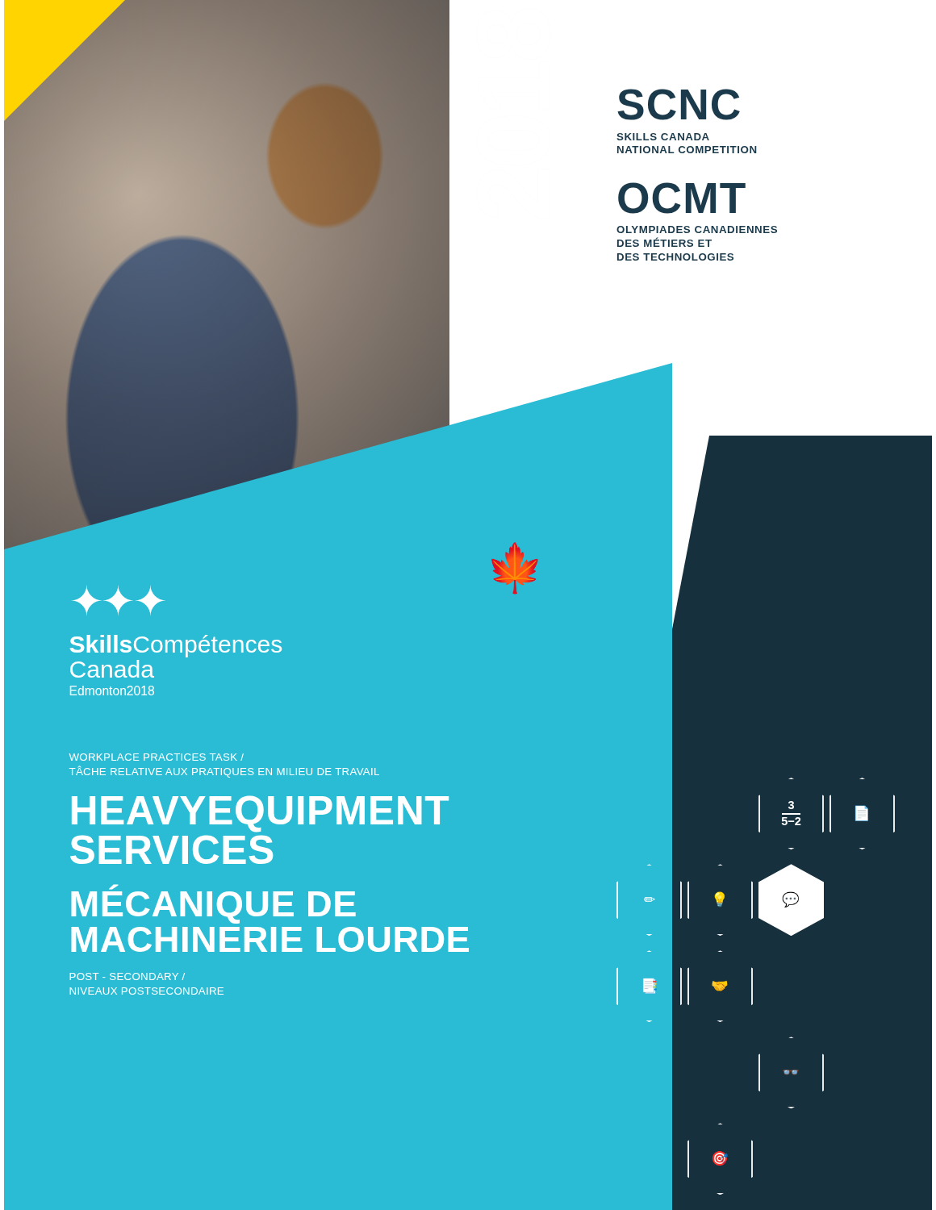2018
🍁
SCNC
Skills Canada
National Competition
OCMT
Olympiades canadiennes
des métiers et
des technologies
✦✦✦
SkillsCompétences
Canada
Edmonton2018
Workplace Practices Task /
Tâche relative aux pratiques en milieu de travail
Heavyequipment
Services
Mécanique de
machinerie lourde
Post - Secondary /
Niveaux postsecondaire
3 5−2
📄
✏
💡
💬
📑
🤝
👓
🎯